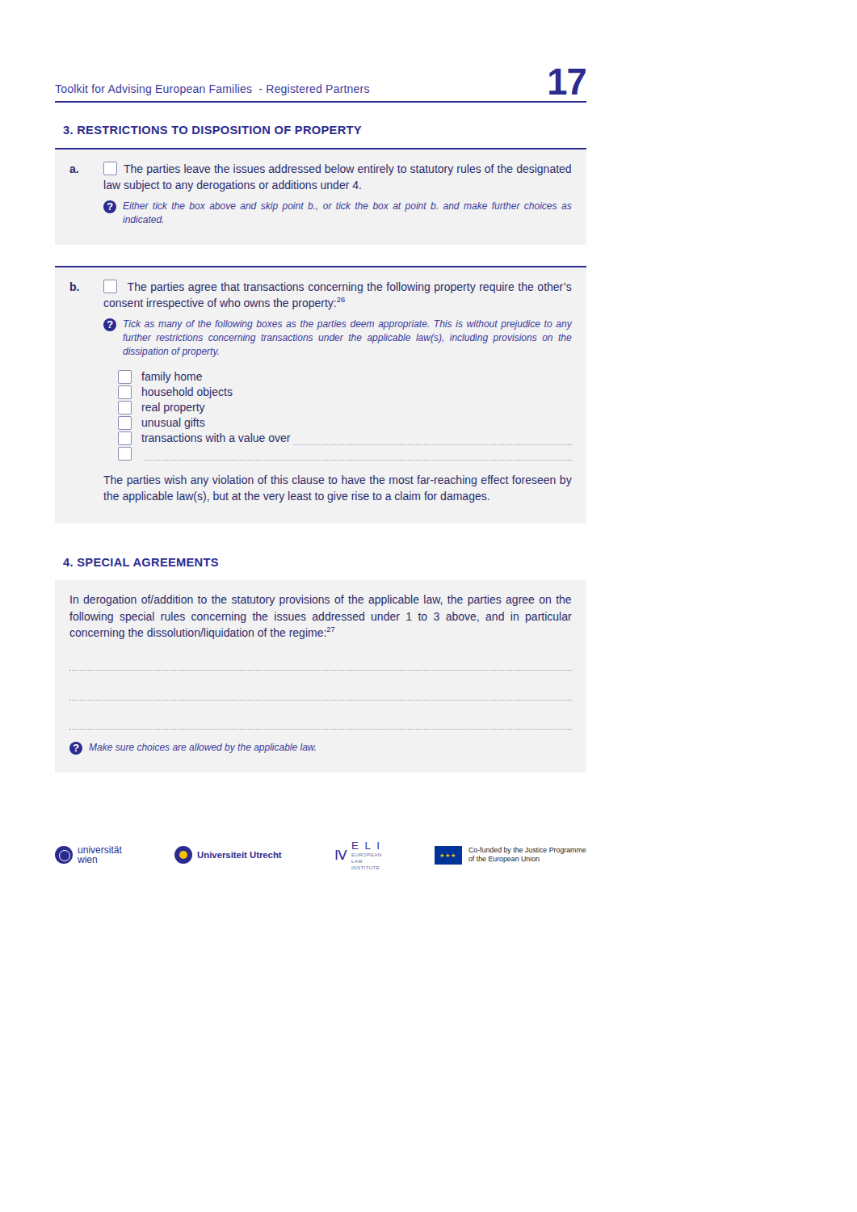Toolkit for Advising European Families - Registered Partners
17
3. RESTRICTIONS TO DISPOSITION OF PROPERTY
a.
The parties leave the issues addressed below entirely to statutory rules of the designated law subject to any derogations or additions under 4.
?
Either tick the box above and skip point b., or tick the box at point b. and make further choices as indicated.
b.
The parties agree that transactions concerning the following property require the other’s consent irrespective of who owns the property:26
?
Tick as many of the following boxes as the parties deem appropriate. This is without prejudice to any further restrictions concerning transactions under the applicable law(s), including provisions on the dissipation of property.
family home
household objects
real property
unusual gifts
transactions with a value over
The parties wish any violation of this clause to have the most far-reaching effect foreseen by the applicable law(s), but at the very least to give rise to a claim for damages.
4. SPECIAL AGREEMENTS
In derogation of/addition to the statutory provisions of the applicable law, the parties agree on the following special rules concerning the issues addressed under 1 to 3 above, and in particular concerning the dissolution/liquidation of the regime:27
?
Make sure choices are allowed by the applicable law.
universität
wien
Universiteit Utrecht
Ⅳ
E L I
EUROPEAN
LAW
INSTITUTE
★★★
Co-funded by the Justice Programme
of the European Union